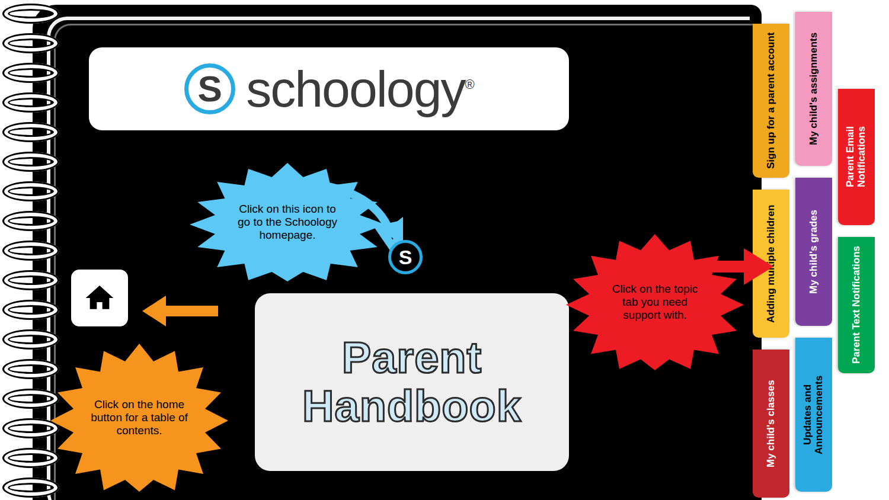S
schoology®
Click on this icon to go to the Schoology homepage.
S
Click on the home button for a table of contents.
Parent
Handbook
Click on the topic tab you need support with.
Sign up for a parent account Adding multiple children My child's classes My child's assignments My child's grades Updates and Announcements Parent Email Notifications Parent Text Notifications